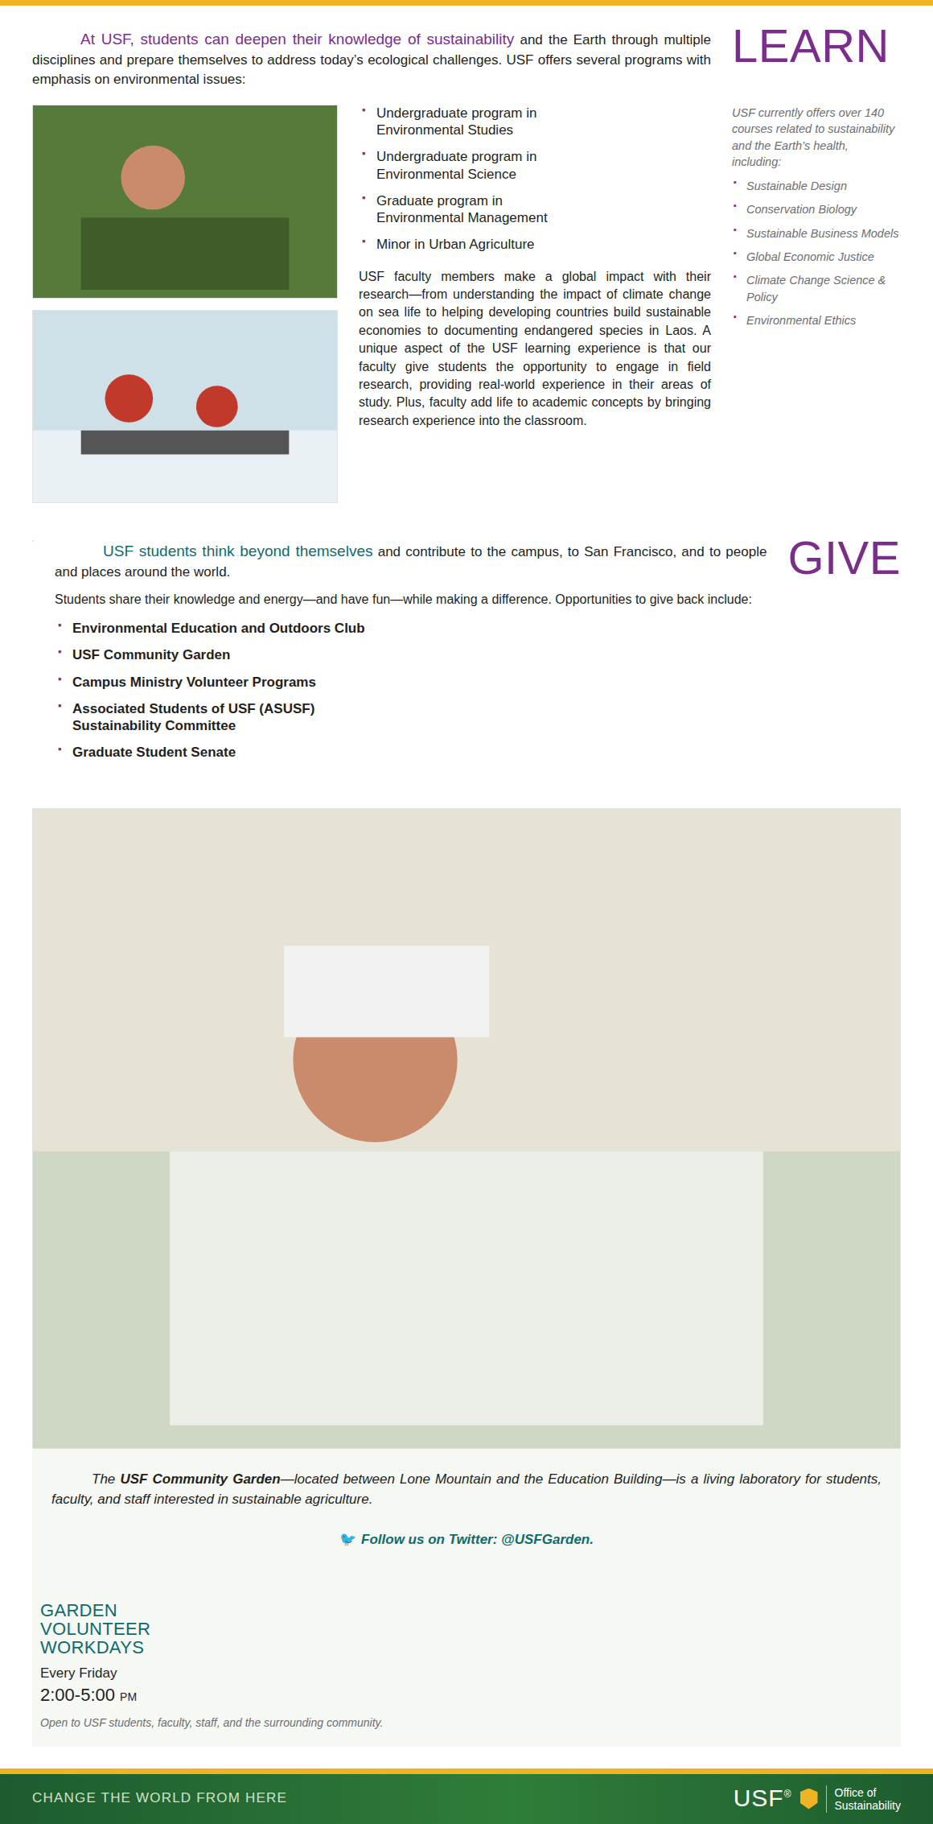At USF, students can deepen their knowledge of sustainability and the Earth through multiple disciplines and prepare themselves to address today’s ecological challenges. USF offers several programs with emphasis on environmental issues:
LEARN
Undergraduate program in
Environmental Studies
Undergraduate program in
Environmental Science
Graduate program in
Environmental Management
Minor in Urban Agriculture
USF faculty members make a global impact with their research—from understanding the impact of climate change on sea life to helping developing countries build sustainable economies to documenting endangered species in Laos. A unique aspect of the USF learning experience is that our faculty give students the opportunity to engage in field research, providing real-world experience in their areas of study. Plus, faculty add life to academic concepts by bringing research experience into the classroom.
USF currently offers over 140 courses related to sustainability and the Earth’s health, including:
Sustainable Design
Conservation Biology
Sustainable Business Models
Global Economic Justice
Climate Change Science & Policy
Environmental Ethics
USF students think beyond themselves and contribute to the campus, to San Francisco, and to people and places around the world.
Students share their knowledge and energy—and have fun—while making a difference. Opportunities to give back include:
Environmental Education and Outdoors Club
USF Community Garden
Campus Ministry Volunteer Programs
Associated Students of USF (ASUSF)
Sustainability Committee
Graduate Student Senate
GIVE
The USF Community Garden—located between Lone Mountain and the Education Building—is a living laboratory for students, faculty, and staff interested in sustainable agriculture.
🐦Follow us on Twitter: @USFGarden.
GARDEN
VOLUNTEER
WORKDAYS
Every Friday
2:00-5:00 PM
Open to USF students, faculty, staff, and the surrounding community.
CHANGE THE WORLD FROM HERE
USF® Office of
Sustainability